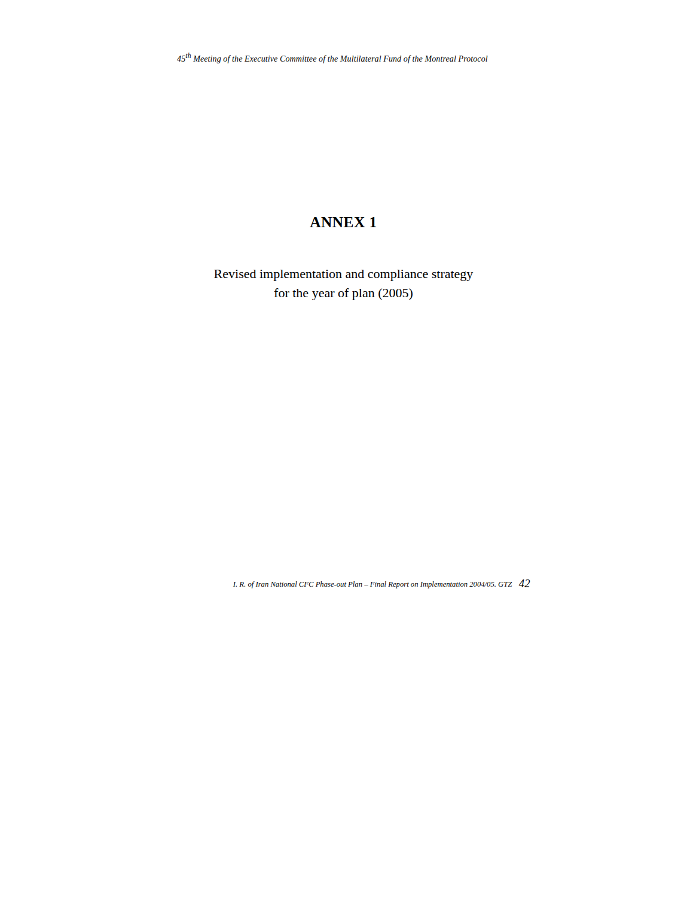45th Meeting of the Executive Committee of the Multilateral Fund of the Montreal Protocol
ANNEX 1
Revised implementation and compliance strategy
for the year of plan (2005)
I. R. of Iran National CFC Phase-out Plan – Final Report on Implementation 2004/05. GTZ42